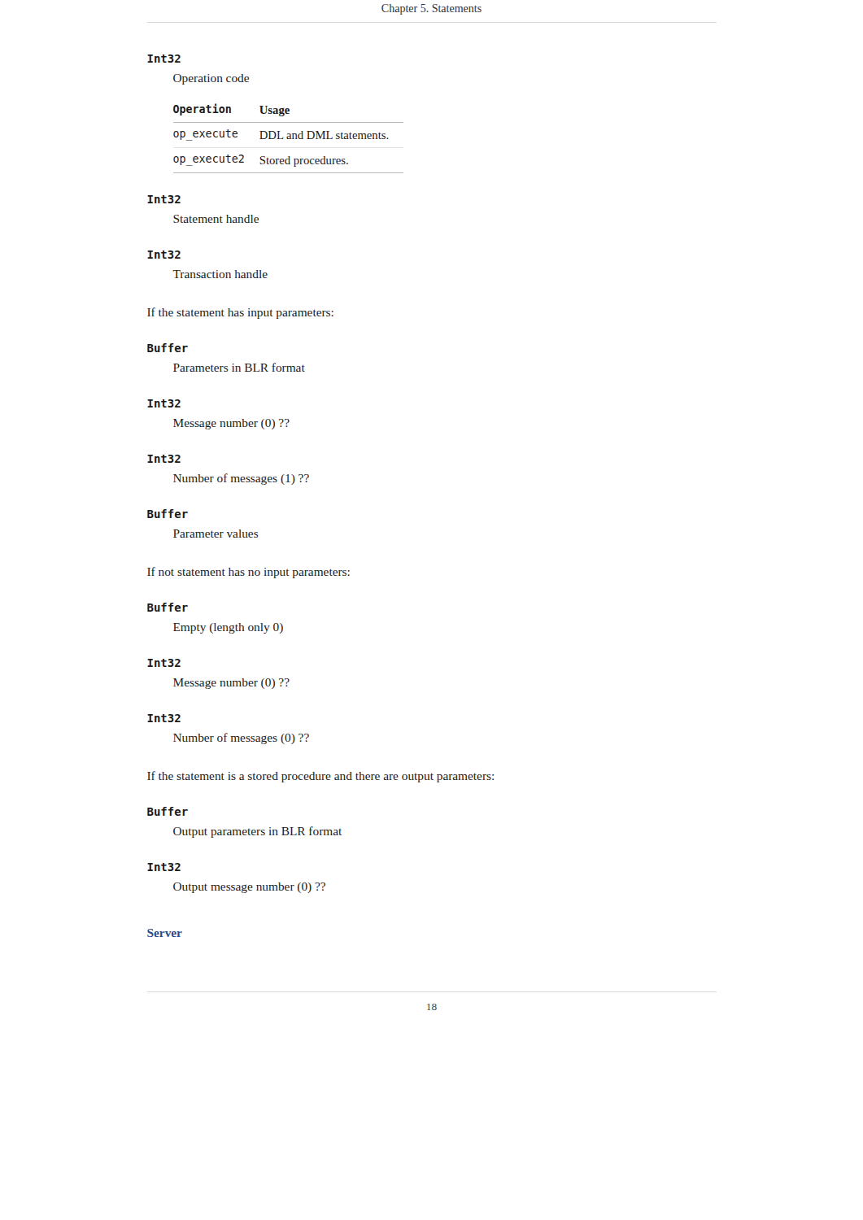Chapter 5. Statements
Int32
Operation code
| Operation | Usage |
| --- | --- |
| op_execute | DDL and DML statements. |
| op_execute2 | Stored procedures. |
Int32
Statement handle
Int32
Transaction handle
If the statement has input parameters:
Buffer
Parameters in BLR format
Int32
Message number (0) ??
Int32
Number of messages (1) ??
Buffer
Parameter values
If not statement has no input parameters:
Buffer
Empty (length only 0)
Int32
Message number (0) ??
Int32
Number of messages (0) ??
If the statement is a stored procedure and there are output parameters:
Buffer
Output parameters in BLR format
Int32
Output message number (0) ??
Server
18